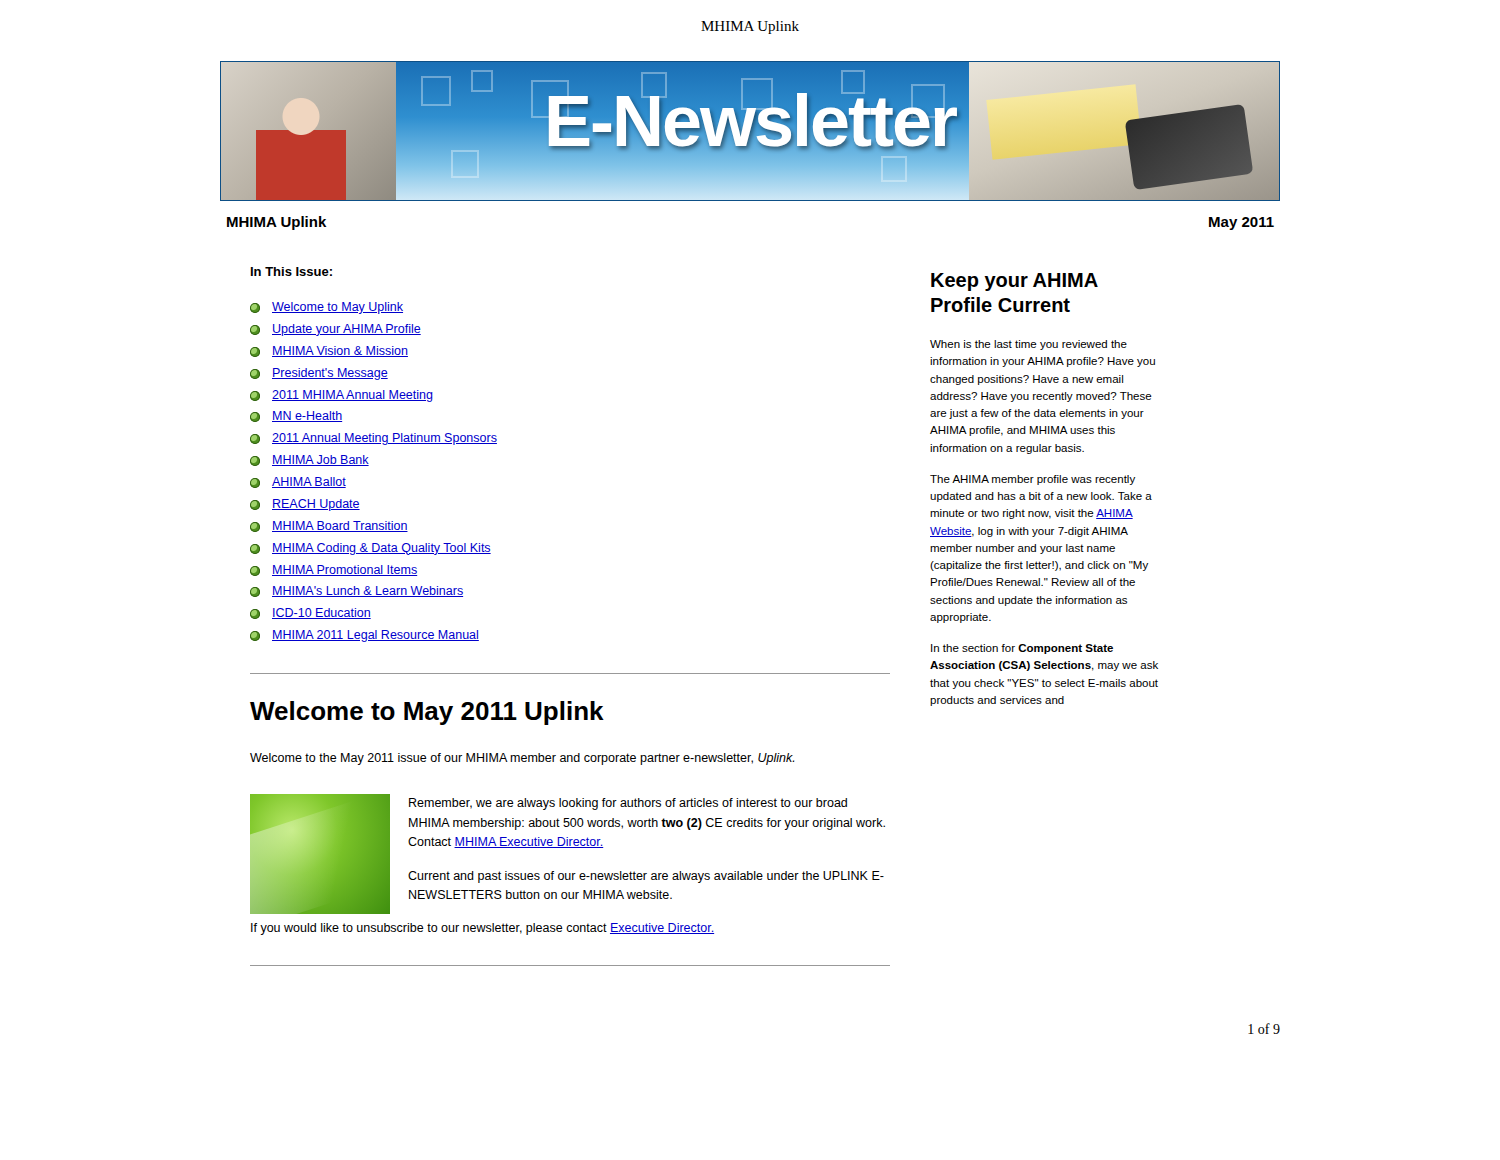MHIMA Uplink
E-Newsletter
MHIMA Uplink
May 2011
In This Issue:
Welcome to May Uplink
Update your AHIMA Profile
MHIMA Vision & Mission
President's Message
2011 MHIMA Annual Meeting
MN e-Health
2011 Annual Meeting Platinum Sponsors
MHIMA Job Bank
AHIMA Ballot
REACH Update
MHIMA Board Transition
MHIMA Coding & Data Quality Tool Kits
MHIMA Promotional Items
MHIMA's Lunch & Learn Webinars
ICD-10 Education
MHIMA 2011 Legal Resource Manual
Welcome to May 2011 Uplink
Welcome to the May 2011 issue of our MHIMA member and corporate partner e-newsletter, Uplink.
Remember, we are always looking for authors of articles of interest to our broad MHIMA membership: about 500 words, worth two (2) CE credits for your original work. Contact MHIMA Executive Director.
Current and past issues of our e-newsletter are always available under the UPLINK E-NEWSLETTERS button on our MHIMA website.
If you would like to unsubscribe to our newsletter, please contact Executive Director.
Keep your AHIMA Profile Current
When is the last time you reviewed the information in your AHIMA profile? Have you changed positions? Have a new email address? Have you recently moved? These are just a few of the data elements in your AHIMA profile, and MHIMA uses this information on a regular basis.
The AHIMA member profile was recently updated and has a bit of a new look. Take a minute or two right now, visit the AHIMA Website, log in with your 7-digit AHIMA member number and your last name (capitalize the first letter!), and click on "My Profile/Dues Renewal." Review all of the sections and update the information as appropriate.
In the section for Component State Association (CSA) Selections, may we ask that you check "YES" to select E-mails about products and services and
1 of 9